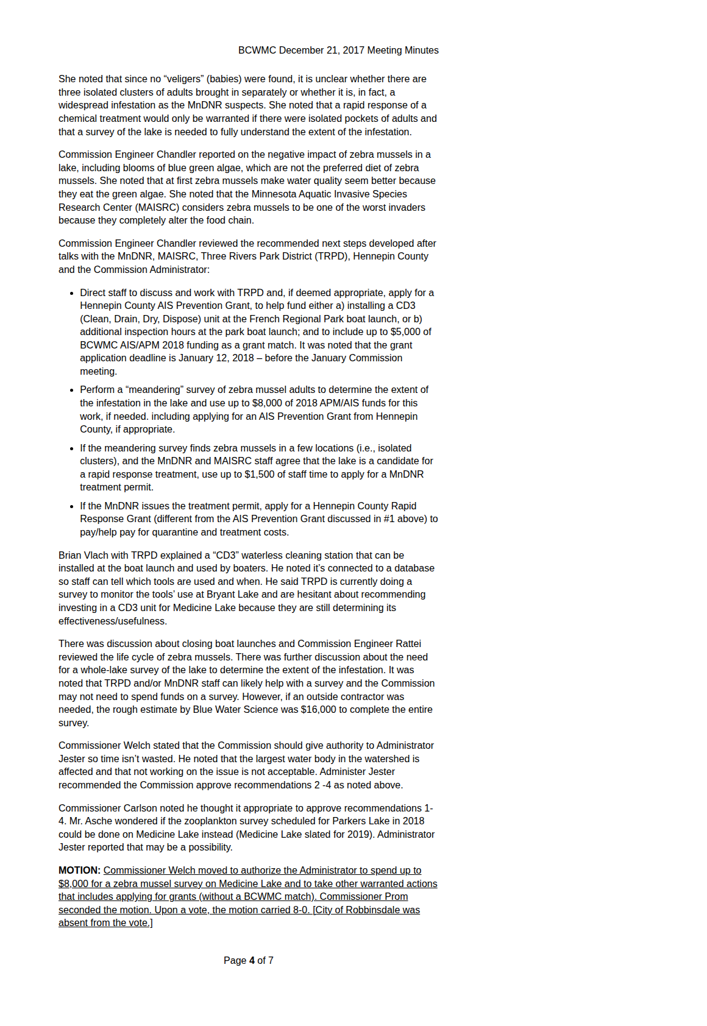BCWMC December 21, 2017 Meeting Minutes
She noted that since no “veligers” (babies) were found, it is unclear whether there are three isolated clusters of adults brought in separately or whether it is, in fact, a widespread infestation as the MnDNR suspects. She noted that a rapid response of a chemical treatment would only be warranted if there were isolated pockets of adults and that a survey of the lake is needed to fully understand the extent of the infestation.
Commission Engineer Chandler reported on the negative impact of zebra mussels in a lake, including blooms of blue green algae, which are not the preferred diet of zebra mussels. She noted that at first zebra mussels make water quality seem better because they eat the green algae. She noted that the Minnesota Aquatic Invasive Species Research Center (MAISRC) considers zebra mussels to be one of the worst invaders because they completely alter the food chain.
Commission Engineer Chandler reviewed the recommended next steps developed after talks with the MnDNR, MAISRC, Three Rivers Park District (TRPD), Hennepin County and the Commission Administrator:
Direct staff to discuss and work with TRPD and, if deemed appropriate, apply for a Hennepin County AIS Prevention Grant, to help fund either a) installing a CD3 (Clean, Drain, Dry, Dispose) unit at the French Regional Park boat launch, or b) additional inspection hours at the park boat launch; and to include up to $5,000 of BCWMC AIS/APM 2018 funding as a grant match. It was noted that the grant application deadline is January 12, 2018 – before the January Commission meeting.
Perform a “meandering” survey of zebra mussel adults to determine the extent of the infestation in the lake and use up to $8,000 of 2018 APM/AIS funds for this work, if needed. including applying for an AIS Prevention Grant from Hennepin County, if appropriate.
If the meandering survey finds zebra mussels in a few locations (i.e., isolated clusters), and the MnDNR and MAISRC staff agree that the lake is a candidate for a rapid response treatment, use up to $1,500 of staff time to apply for a MnDNR treatment permit.
If the MnDNR issues the treatment permit, apply for a Hennepin County Rapid Response Grant (different from the AIS Prevention Grant discussed in #1 above) to pay/help pay for quarantine and treatment costs.
Brian Vlach with TRPD explained a “CD3” waterless cleaning station that can be installed at the boat launch and used by boaters. He noted it’s connected to a database so staff can tell which tools are used and when. He said TRPD is currently doing a survey to monitor the tools’ use at Bryant Lake and are hesitant about recommending investing in a CD3 unit for Medicine Lake because they are still determining its effectiveness/usefulness.
There was discussion about closing boat launches and Commission Engineer Rattei reviewed the life cycle of zebra mussels. There was further discussion about the need for a whole-lake survey of the lake to determine the extent of the infestation. It was noted that TRPD and/or MnDNR staff can likely help with a survey and the Commission may not need to spend funds on a survey. However, if an outside contractor was needed, the rough estimate by Blue Water Science was $16,000 to complete the entire survey.
Commissioner Welch stated that the Commission should give authority to Administrator Jester so time isn’t wasted. He noted that the largest water body in the watershed is affected and that not working on the issue is not acceptable. Administer Jester recommended the Commission approve recommendations 2 -4 as noted above.
Commissioner Carlson noted he thought it appropriate to approve recommendations 1-4. Mr. Asche wondered if the zooplankton survey scheduled for Parkers Lake in 2018 could be done on Medicine Lake instead (Medicine Lake slated for 2019). Administrator Jester reported that may be a possibility.
MOTION: Commissioner Welch moved to authorize the Administrator to spend up to $8,000 for a zebra mussel survey on Medicine Lake and to take other warranted actions that includes applying for grants (without a BCWMC match). Commissioner Prom seconded the motion. Upon a vote, the motion carried 8-0. [City of Robbinsdale was absent from the vote.]
Page 4 of 7